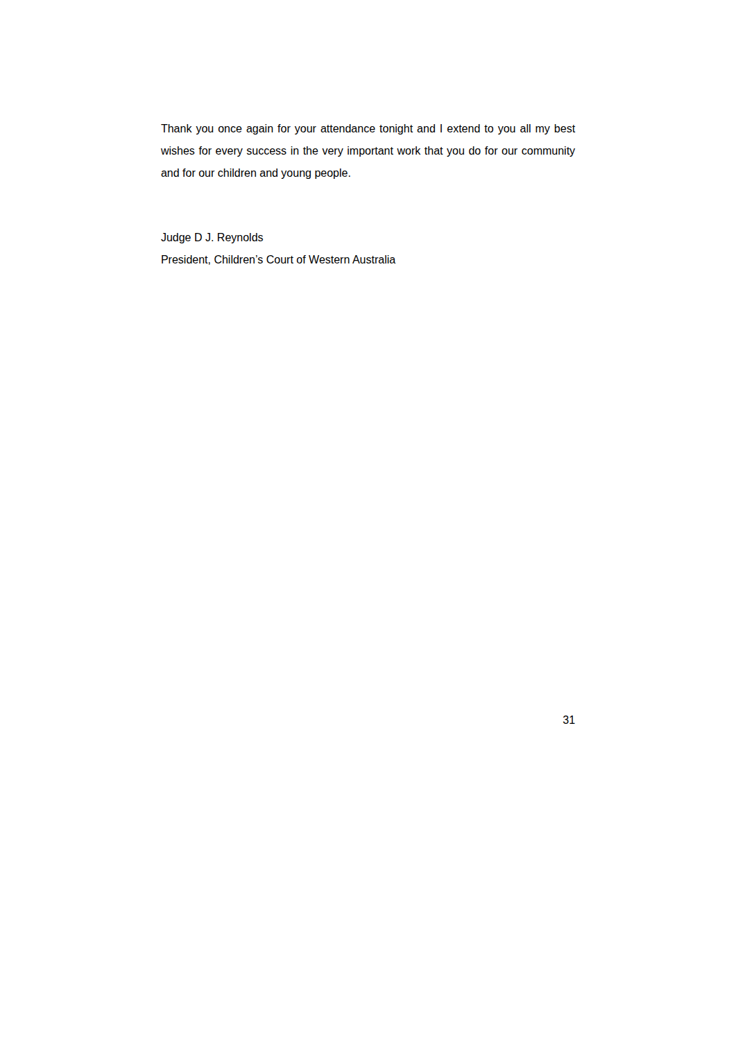Thank you once again for your attendance tonight and I extend to you all my best wishes for every success in the very important work that you do for our community and for our children and young people.
Judge D J. Reynolds
President, Children’s Court of Western Australia
31